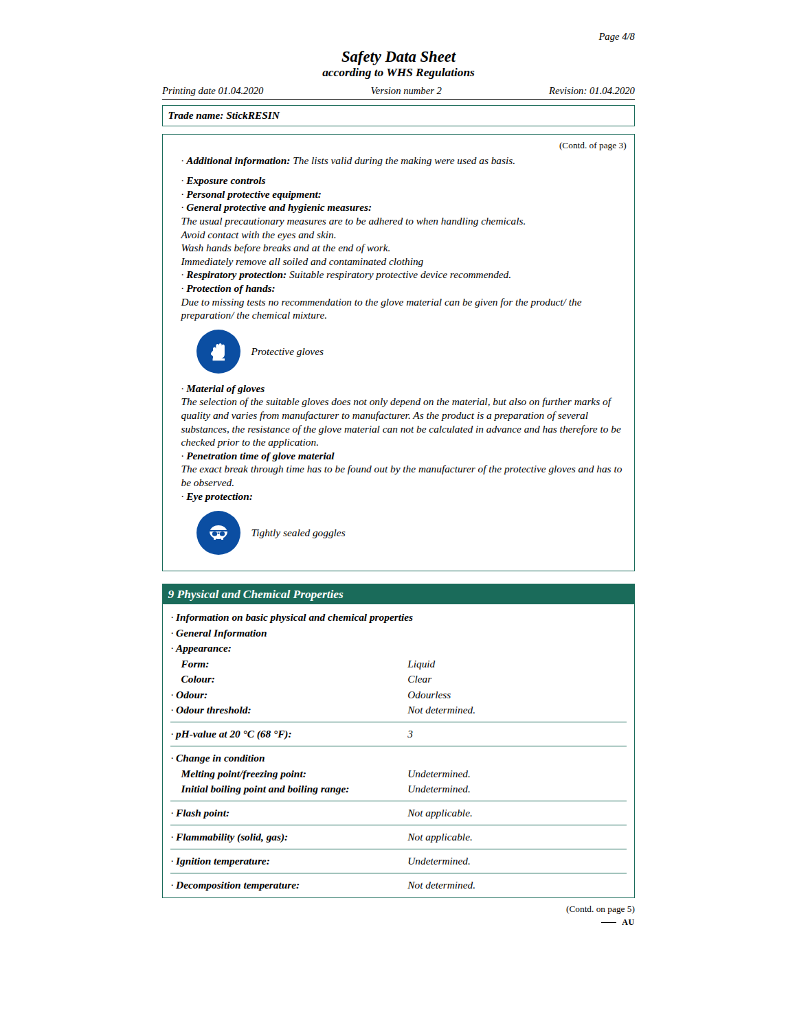Page 4/8
Safety Data Sheet
according to WHS Regulations
Printing date 01.04.2020 Version number 2 Revision: 01.04.2020
Trade name: StickRESIN
(Contd. of page 3)
· Additional information: The lists valid during the making were used as basis.
· Exposure controls
· Personal protective equipment:
· General protective and hygienic measures:
The usual precautionary measures are to be adhered to when handling chemicals.
Avoid contact with the eyes and skin.
Wash hands before breaks and at the end of work.
Immediately remove all soiled and contaminated clothing
· Respiratory protection: Suitable respiratory protective device recommended.
· Protection of hands:
Due to missing tests no recommendation to the glove material can be given for the product/ the preparation/ the chemical mixture.
Protective gloves
· Material of gloves
The selection of the suitable gloves does not only depend on the material, but also on further marks of quality and varies from manufacturer to manufacturer. As the product is a preparation of several substances, the resistance of the glove material can not be calculated in advance and has therefore to be checked prior to the application.
· Penetration time of glove material
The exact break through time has to be found out by the manufacturer of the protective gloves and has to be observed.
· Eye protection:
Tightly sealed goggles
9 Physical and Chemical Properties
| · Information on basic physical and chemical properties |
| · General Information |
| · Appearance: |
| Form: | Liquid |
| Colour: | Clear |
| · Odour: | Odourless |
| · Odour threshold: | Not determined. |
| · pH-value at 20 °C (68 °F): | 3 |
| · Change in condition |
| Melting point/freezing point: | Undetermined. |
| Initial boiling point and boiling range: | Undetermined. |
| · Flash point: | Not applicable. |
| · Flammability (solid, gas): | Not applicable. |
| · Ignition temperature: | Undetermined. |
| · Decomposition temperature: | Not determined. |
(Contd. on page 5)
AU